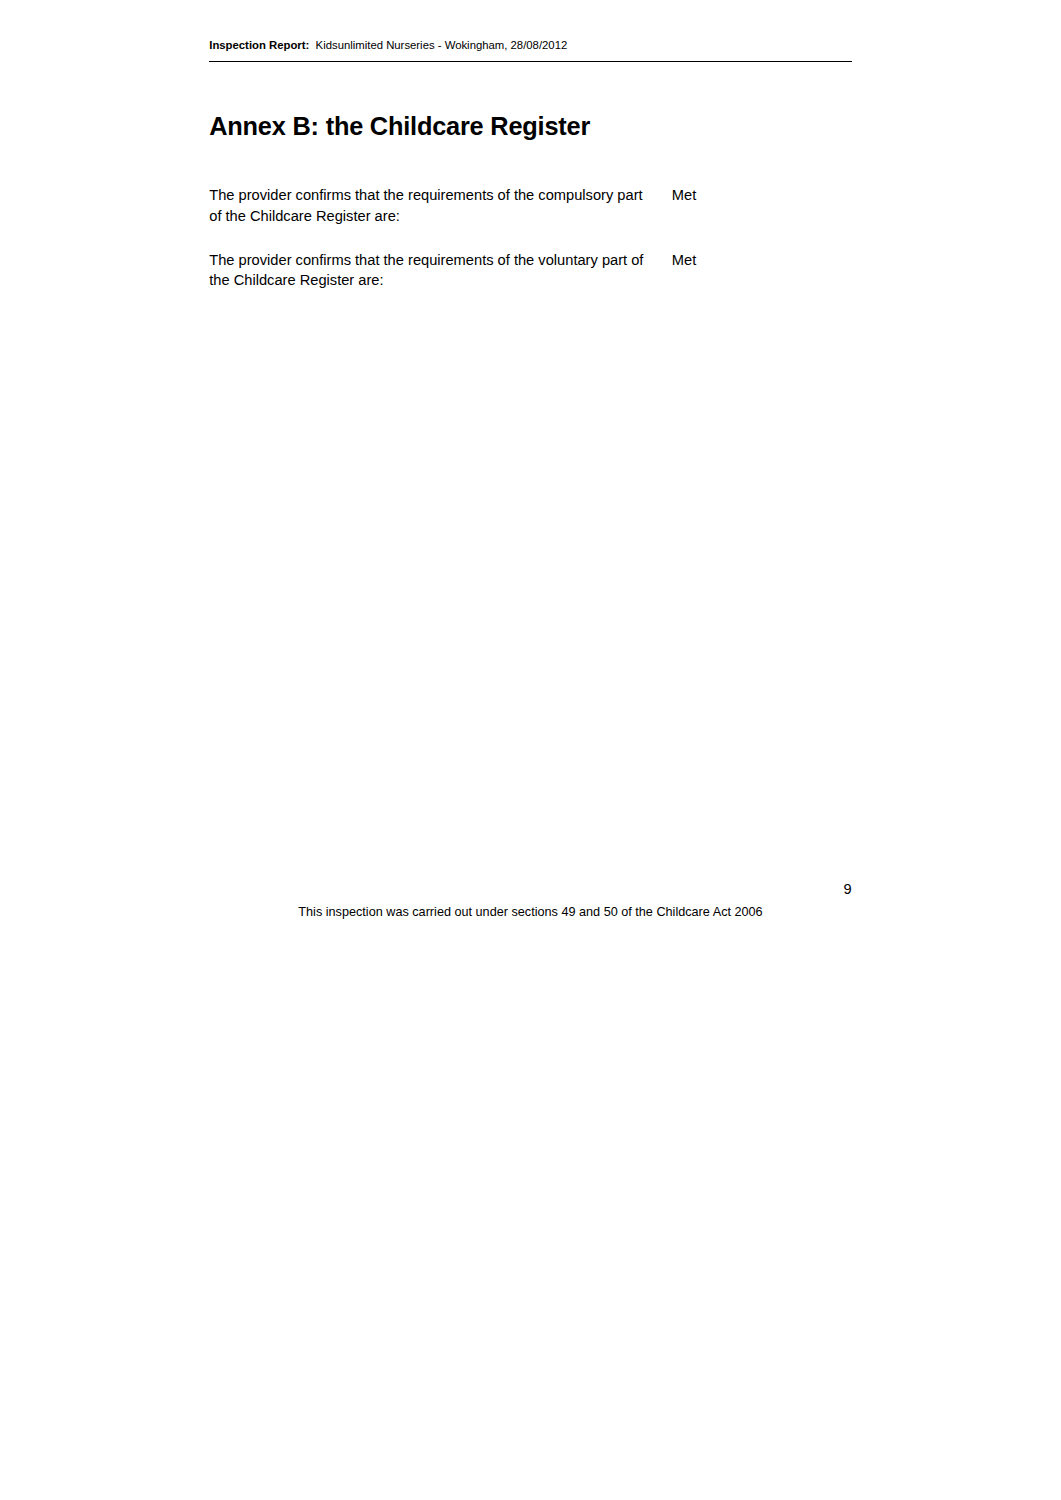Inspection Report: Kidsunlimited Nurseries - Wokingham, 28/08/2012
Annex B: the Childcare Register
| The provider confirms that the requirements of the compulsory part of the Childcare Register are: | Met |
| The provider confirms that the requirements of the voluntary part of the Childcare Register are: | Met |
9 This inspection was carried out under sections 49 and 50 of the Childcare Act 2006